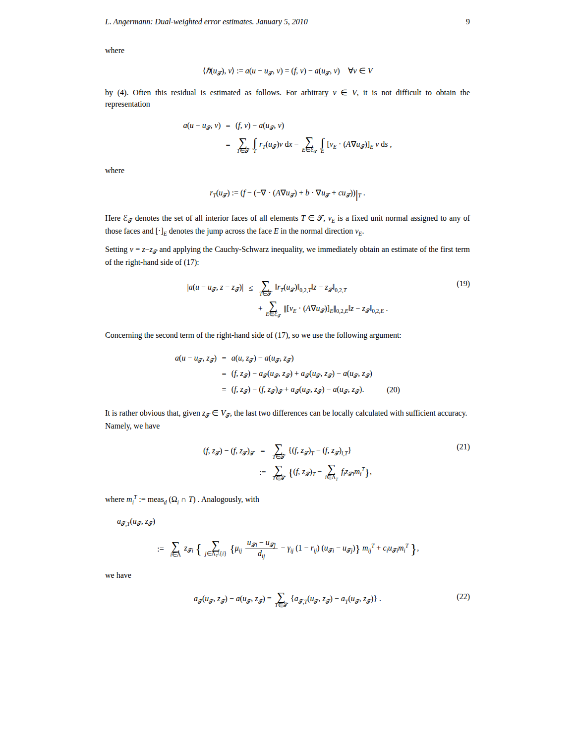L. Angermann: Dual-weighted error estimates. January 5, 2010 9
where
⟨ℏ(u𝒯), v⟩ := a(u − u𝒯, v) = (f, v) − a(u𝒯, v) ∀v ∈ V
by (4). Often this residual is estimated as follows. For arbitrary v ∈ V, it is not difficult to obtain the representation
| a ( u − u 𝒯 , v ) | = | ( f , v ) − a ( u 𝒯 , v ) |
| | = | ∑ T ∈𝒯 ∫ T r T ( u 𝒯 ) v d x − ∑ E ∈ℰ 𝒯 ∫ E [ ν E · ( A ∇ u 𝒯 )] E v d s , |
where
rT(u𝒯) := (f − (−∇ · (A∇u𝒯) + b · ∇u𝒯 + cu𝒯))|T .
Here ℰ𝒯 denotes the set of all interior faces of all elements T ∈ 𝒯, νE is a fixed unit normal assigned to any of those faces and [·]E denotes the jump across the face E in the normal direction νE.
Setting v = z−z𝒯 and applying the Cauchy-Schwarz inequality, we immediately obtain an estimate of the first term of the right-hand side of (17):
| / a ( u − u 𝒯 , z − z 𝒯 )/ | ≤ | ∑ T ∈𝒯 ‖ r T ( u 𝒯 )‖ 0,2, T ‖ z − z 𝒯 ‖ 0,2, T |
| | | + ∑ E ∈ℰ 𝒯 ‖ [ ν E · ( A ∇ u 𝒯 )] E ‖ 0,2, E ‖ z − z 𝒯 ‖ 0,2, E . |
(19)
Concerning the second term of the right-hand side of (17), so we use the following argument:
| a ( u − u 𝒯 , z 𝒯 ) | = | a ( u , z 𝒯 ) − a ( u 𝒯 , z 𝒯 ) | |
| | = | ( f , z 𝒯 ) − a 𝒯 ( u 𝒯 , z 𝒯 ) + a 𝒯 ( u 𝒯 , z 𝒯 ) − a ( u 𝒯 , z 𝒯 ) | |
| | = | ( f , z 𝒯 ) − ( f , z 𝒯 ) 𝒯 + a 𝒯 ( u 𝒯 , z 𝒯 ) − a ( u 𝒯 , z 𝒯 ). | (20) |
It is rather obvious that, given z𝒯 ∈ V𝒯, the last two differences can be locally calculated with sufficient accuracy.
Namely, we have
| ( f , z 𝒯 ) − ( f , z 𝒯 ) 𝒯 | = | ∑ T ∈𝒯 {( f , z 𝒯 ) T − ( f , z 𝒯 ) l , T } |
| | := | ∑ T ∈𝒯 { ( f , z 𝒯 ) T − ∑ i ∈Λ T f i z 𝒯 i m i T } , |
(21)
where miT := measd (Ωi ∩ T) . Analogously, with
a𝒯,T(u𝒯, z𝒯)
| := | ∑ i ∈Λ z 𝒯 i { ∑ j ∈Λ T \{ i } { μ ij u 𝒯 i − u 𝒯 j d ij − γ ij (1 − r ij ) ( u 𝒯 i − u 𝒯 j ) } m ij T + c i u 𝒯 i m i T } , |
we have
a𝒯(u𝒯, z𝒯) − a(u𝒯, z𝒯) = ∑T∈𝒯 {a𝒯,T(u𝒯, z𝒯) − aT(u𝒯, z𝒯)} .
(22)